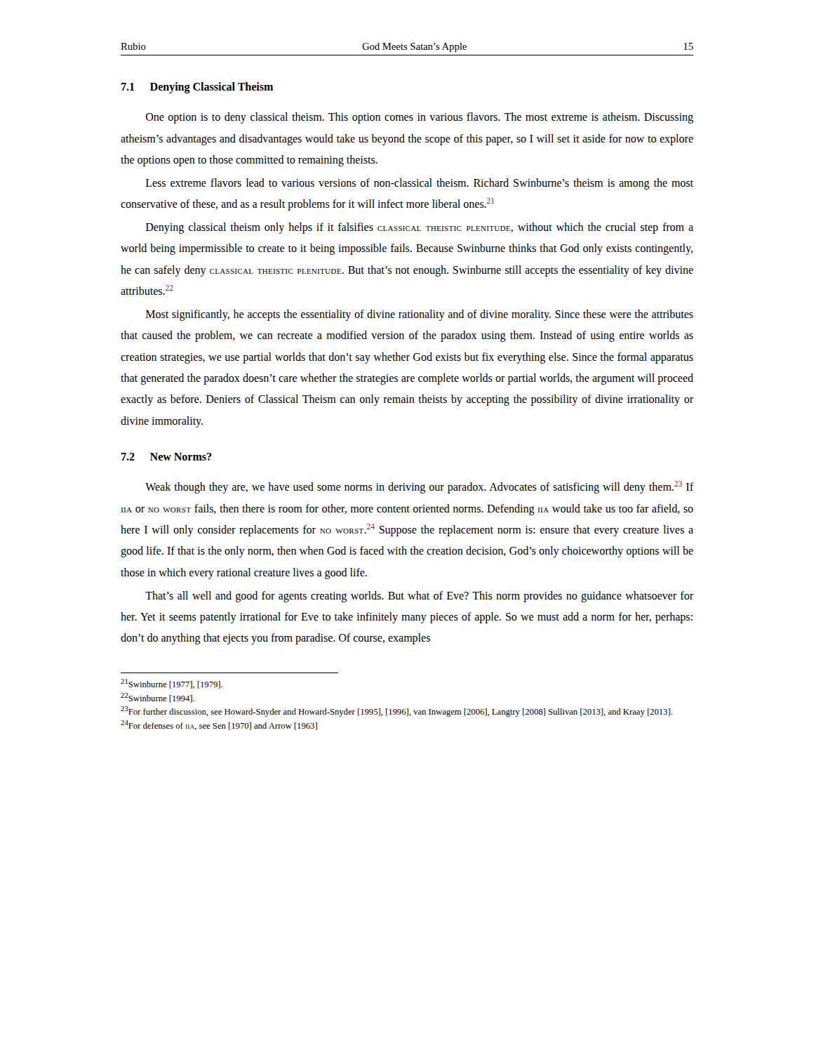Rubio God Meets Satan’s Apple 15
7.1 Denying Classical Theism
One option is to deny classical theism. This option comes in various flavors. The most extreme is atheism. Discussing atheism’s advantages and disadvantages would take us beyond the scope of this paper, so I will set it aside for now to explore the options open to those committed to remaining theists.
Less extreme flavors lead to various versions of non-classical theism. Richard Swinburne’s theism is among the most conservative of these, and as a result problems for it will infect more liberal ones.21
Denying classical theism only helps if it falsifies classical theistic plenitude, without which the crucial step from a world being impermissible to create to it being impossible fails. Because Swinburne thinks that God only exists contingently, he can safely deny classical theistic plenitude. But that’s not enough. Swinburne still accepts the essentiality of key divine attributes.22
Most significantly, he accepts the essentiality of divine rationality and of divine morality. Since these were the attributes that caused the problem, we can recreate a modified version of the paradox using them. Instead of using entire worlds as creation strategies, we use partial worlds that don’t say whether God exists but fix everything else. Since the formal apparatus that generated the paradox doesn’t care whether the strategies are complete worlds or partial worlds, the argument will proceed exactly as before. Deniers of Classical Theism can only remain theists by accepting the possibility of divine irrationality or divine immorality.
7.2 New Norms?
Weak though they are, we have used some norms in deriving our paradox. Advocates of satisficing will deny them.23 If iia or no worst fails, then there is room for other, more content oriented norms. Defending iia would take us too far afield, so here I will only consider replacements for no worst.24 Suppose the replacement norm is: ensure that every creature lives a good life. If that is the only norm, then when God is faced with the creation decision, God’s only choiceworthy options will be those in which every rational creature lives a good life.
That’s all well and good for agents creating worlds. But what of Eve? This norm provides no guidance whatsoever for her. Yet it seems patently irrational for Eve to take infinitely many pieces of apple. So we must add a norm for her, perhaps: don’t do anything that ejects you from paradise. Of course, examples
21Swinburne [1977], [1979].
22Swinburne [1994].
23For further discussion, see Howard-Snyder and Howard-Snyder [1995], [1996], van Inwagem [2006], Langtry [2008] Sullivan [2013], and Kraay [2013].
24For defenses of iia, see Sen [1970] and Arrow [1963]